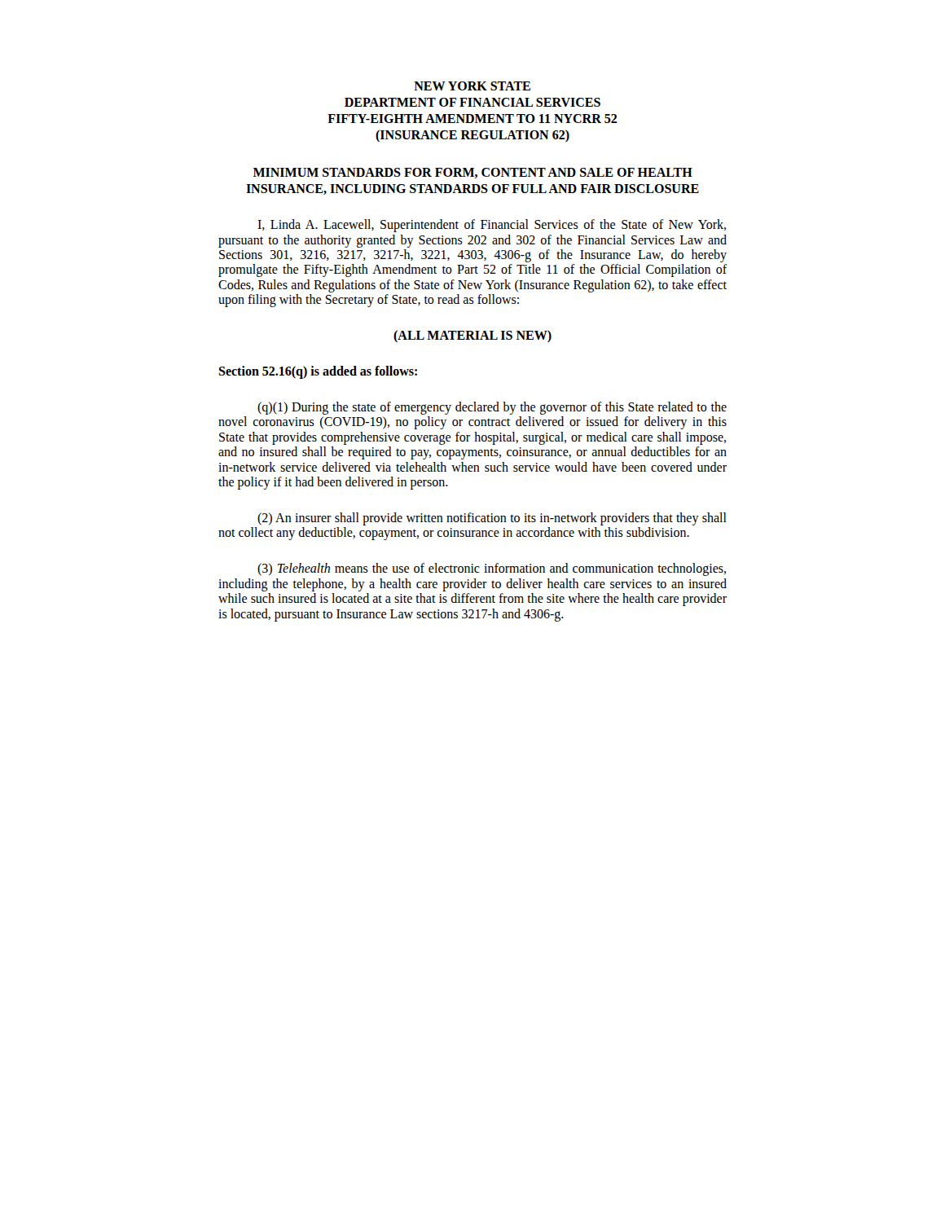NEW YORK STATE DEPARTMENT OF FINANCIAL SERVICES FIFTY-EIGHTH AMENDMENT TO 11 NYCRR 52 (INSURANCE REGULATION 62)
MINIMUM STANDARDS FOR FORM, CONTENT AND SALE OF HEALTH INSURANCE, INCLUDING STANDARDS OF FULL AND FAIR DISCLOSURE
I, Linda A. Lacewell, Superintendent of Financial Services of the State of New York, pursuant to the authority granted by Sections 202 and 302 of the Financial Services Law and Sections 301, 3216, 3217, 3217-h, 3221, 4303, 4306-g of the Insurance Law, do hereby promulgate the Fifty-Eighth Amendment to Part 52 of Title 11 of the Official Compilation of Codes, Rules and Regulations of the State of New York (Insurance Regulation 62), to take effect upon filing with the Secretary of State, to read as follows:
(ALL MATERIAL IS NEW)
Section 52.16(q) is added as follows:
(q)(1) During the state of emergency declared by the governor of this State related to the novel coronavirus (COVID-19), no policy or contract delivered or issued for delivery in this State that provides comprehensive coverage for hospital, surgical, or medical care shall impose, and no insured shall be required to pay, copayments, coinsurance, or annual deductibles for an in-network service delivered via telehealth when such service would have been covered under the policy if it had been delivered in person.
(2) An insurer shall provide written notification to its in-network providers that they shall not collect any deductible, copayment, or coinsurance in accordance with this subdivision.
(3) Telehealth means the use of electronic information and communication technologies, including the telephone, by a health care provider to deliver health care services to an insured while such insured is located at a site that is different from the site where the health care provider is located, pursuant to Insurance Law sections 3217-h and 4306-g.